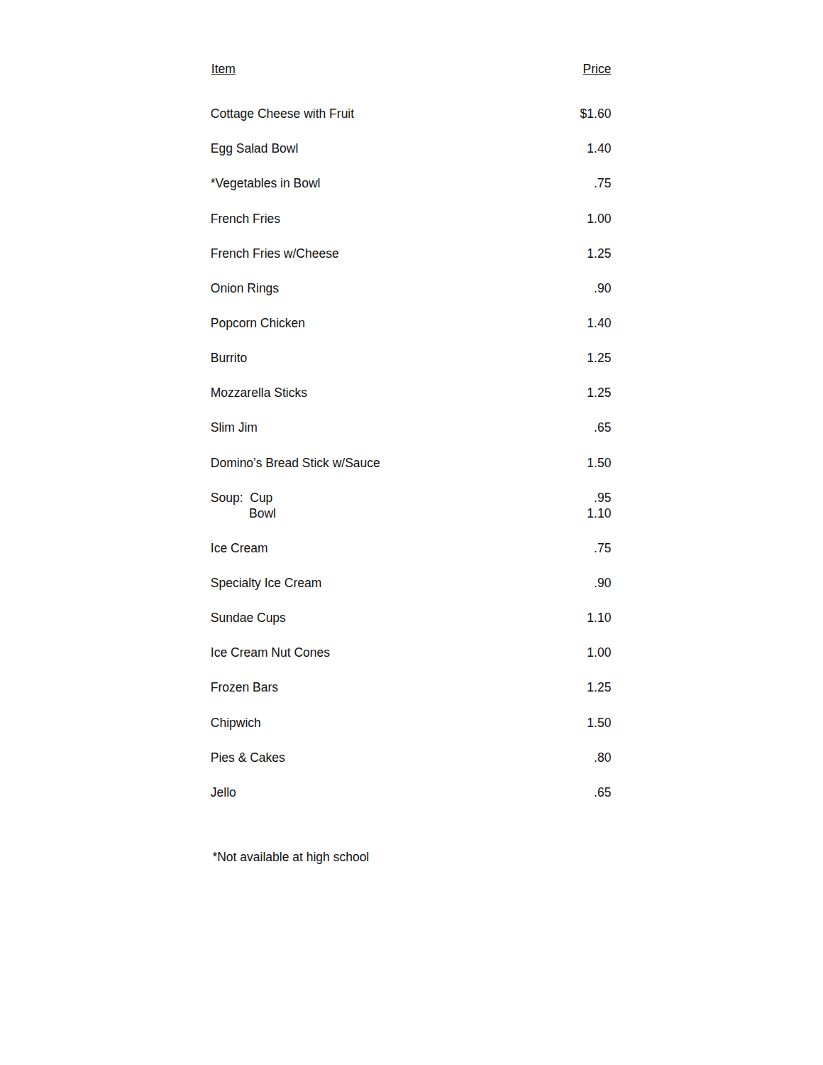| Item | Price |
| --- | --- |
| Cottage Cheese with Fruit | $1.60 |
| Egg Salad Bowl | 1.40 |
| *Vegetables in Bowl | .75 |
| French Fries | 1.00 |
| French Fries w/Cheese | 1.25 |
| Onion Rings | .90 |
| Popcorn Chicken | 1.40 |
| Burrito | 1.25 |
| Mozzarella Sticks | 1.25 |
| Slim Jim | .65 |
| Domino’s Bread Stick w/Sauce | 1.50 |
| Soup: Cup Bowl | .95 1.10 |
| Ice Cream | .75 |
| Specialty Ice Cream | .90 |
| Sundae Cups | 1.10 |
| Ice Cream Nut Cones | 1.00 |
| Frozen Bars | 1.25 |
| Chipwich | 1.50 |
| Pies & Cakes | .80 |
| Jello | .65 |
*Not available at high school